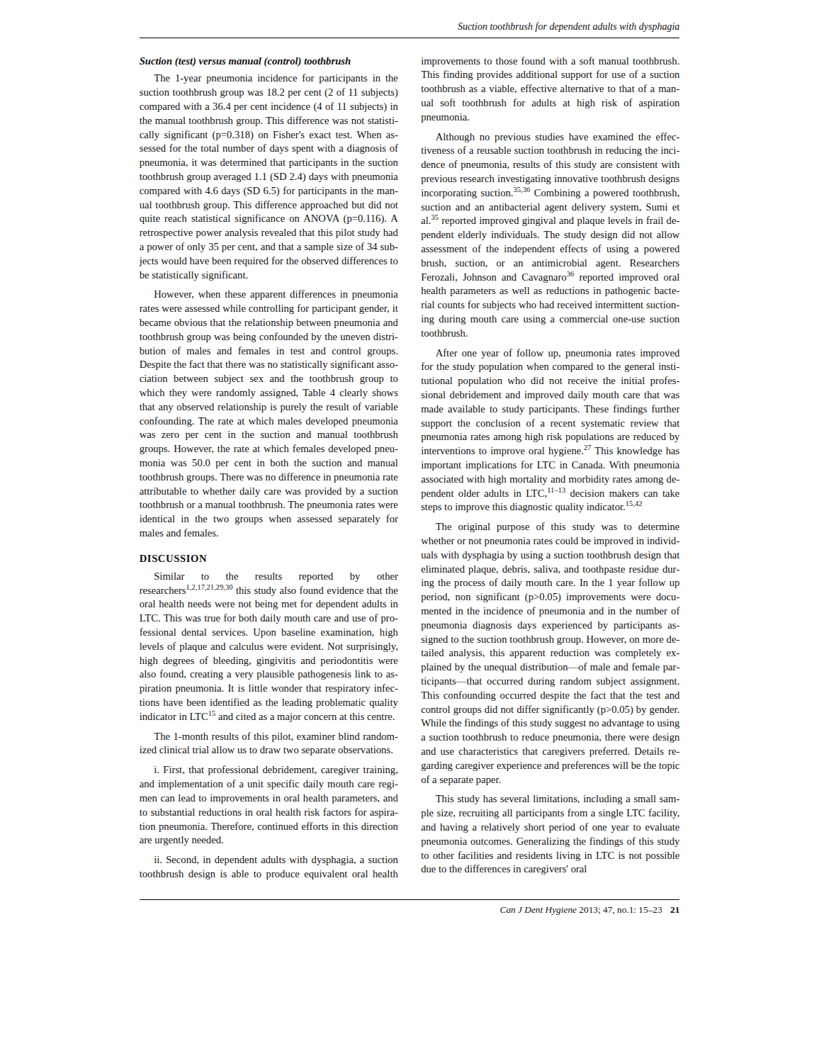Suction toothbrush for dependent adults with dysphagia
Suction (test) versus manual (control) toothbrush
The 1-year pneumonia incidence for participants in the suction toothbrush group was 18.2 per cent (2 of 11 subjects) compared with a 36.4 per cent incidence (4 of 11 subjects) in the manual toothbrush group. This difference was not statistically significant (p=0.318) on Fisher's exact test. When assessed for the total number of days spent with a diagnosis of pneumonia, it was determined that participants in the suction toothbrush group averaged 1.1 (SD 2.4) days with pneumonia compared with 4.6 days (SD 6.5) for participants in the manual toothbrush group. This difference approached but did not quite reach statistical significance on ANOVA (p=0.116). A retrospective power analysis revealed that this pilot study had a power of only 35 per cent, and that a sample size of 34 subjects would have been required for the observed differences to be statistically significant.
However, when these apparent differences in pneumonia rates were assessed while controlling for participant gender, it became obvious that the relationship between pneumonia and toothbrush group was being confounded by the uneven distribution of males and females in test and control groups. Despite the fact that there was no statistically significant association between subject sex and the toothbrush group to which they were randomly assigned, Table 4 clearly shows that any observed relationship is purely the result of variable confounding. The rate at which males developed pneumonia was zero per cent in the suction and manual toothbrush groups. However, the rate at which females developed pneumonia was 50.0 per cent in both the suction and manual toothbrush groups. There was no difference in pneumonia rate attributable to whether daily care was provided by a suction toothbrush or a manual toothbrush. The pneumonia rates were identical in the two groups when assessed separately for males and females.
DISCUSSION
Similar to the results reported by other researchers1,2,17,21,29,30 this study also found evidence that the oral health needs were not being met for dependent adults in LTC. This was true for both daily mouth care and use of professional dental services. Upon baseline examination, high levels of plaque and calculus were evident. Not surprisingly, high degrees of bleeding, gingivitis and periodontitis were also found, creating a very plausible pathogenesis link to aspiration pneumonia. It is little wonder that respiratory infections have been identified as the leading problematic quality indicator in LTC15 and cited as a major concern at this centre.
The 1-month results of this pilot, examiner blind randomized clinical trial allow us to draw two separate observations.
i. First, that professional debridement, caregiver training, and implementation of a unit specific daily mouth care regimen can lead to improvements in oral health parameters, and to substantial reductions in oral health risk factors for aspiration pneumonia. Therefore, continued efforts in this direction are urgently needed.
ii. Second, in dependent adults with dysphagia, a suction toothbrush design is able to produce equivalent oral health improvements to those found with a soft manual toothbrush. This finding provides additional support for use of a suction toothbrush as a viable, effective alternative to that of a manual soft toothbrush for adults at high risk of aspiration pneumonia.
Although no previous studies have examined the effectiveness of a reusable suction toothbrush in reducing the incidence of pneumonia, results of this study are consistent with previous research investigating innovative toothbrush designs incorporating suction.35,36 Combining a powered toothbrush, suction and an antibacterial agent delivery system, Sumi et al.35 reported improved gingival and plaque levels in frail dependent elderly individuals. The study design did not allow assessment of the independent effects of using a powered brush, suction, or an antimicrobial agent. Researchers Ferozali, Johnson and Cavagnaro36 reported improved oral health parameters as well as reductions in pathogenic bacterial counts for subjects who had received intermittent suctioning during mouth care using a commercial one-use suction toothbrush.
After one year of follow up, pneumonia rates improved for the study population when compared to the general institutional population who did not receive the initial professional debridement and improved daily mouth care that was made available to study participants. These findings further support the conclusion of a recent systematic review that pneumonia rates among high risk populations are reduced by interventions to improve oral hygiene.27 This knowledge has important implications for LTC in Canada. With pneumonia associated with high mortality and morbidity rates among dependent older adults in LTC,11–13 decision makers can take steps to improve this diagnostic quality indicator.15,42
The original purpose of this study was to determine whether or not pneumonia rates could be improved in individuals with dysphagia by using a suction toothbrush design that eliminated plaque, debris, saliva, and toothpaste residue during the process of daily mouth care. In the 1 year follow up period, non significant (p>0.05) improvements were documented in the incidence of pneumonia and in the number of pneumonia diagnosis days experienced by participants assigned to the suction toothbrush group. However, on more detailed analysis, this apparent reduction was completely explained by the unequal distribution—of male and female participants—that occurred during random subject assignment. This confounding occurred despite the fact that the test and control groups did not differ significantly (p>0.05) by gender. While the findings of this study suggest no advantage to using a suction toothbrush to reduce pneumonia, there were design and use characteristics that caregivers preferred. Details regarding caregiver experience and preferences will be the topic of a separate paper.
This study has several limitations, including a small sample size, recruiting all participants from a single LTC facility, and having a relatively short period of one year to evaluate pneumonia outcomes. Generalizing the findings of this study to other facilities and residents living in LTC is not possible due to the differences in caregivers' oral
Can J Dent Hygiene 2013; 47, no.1: 15–23 21